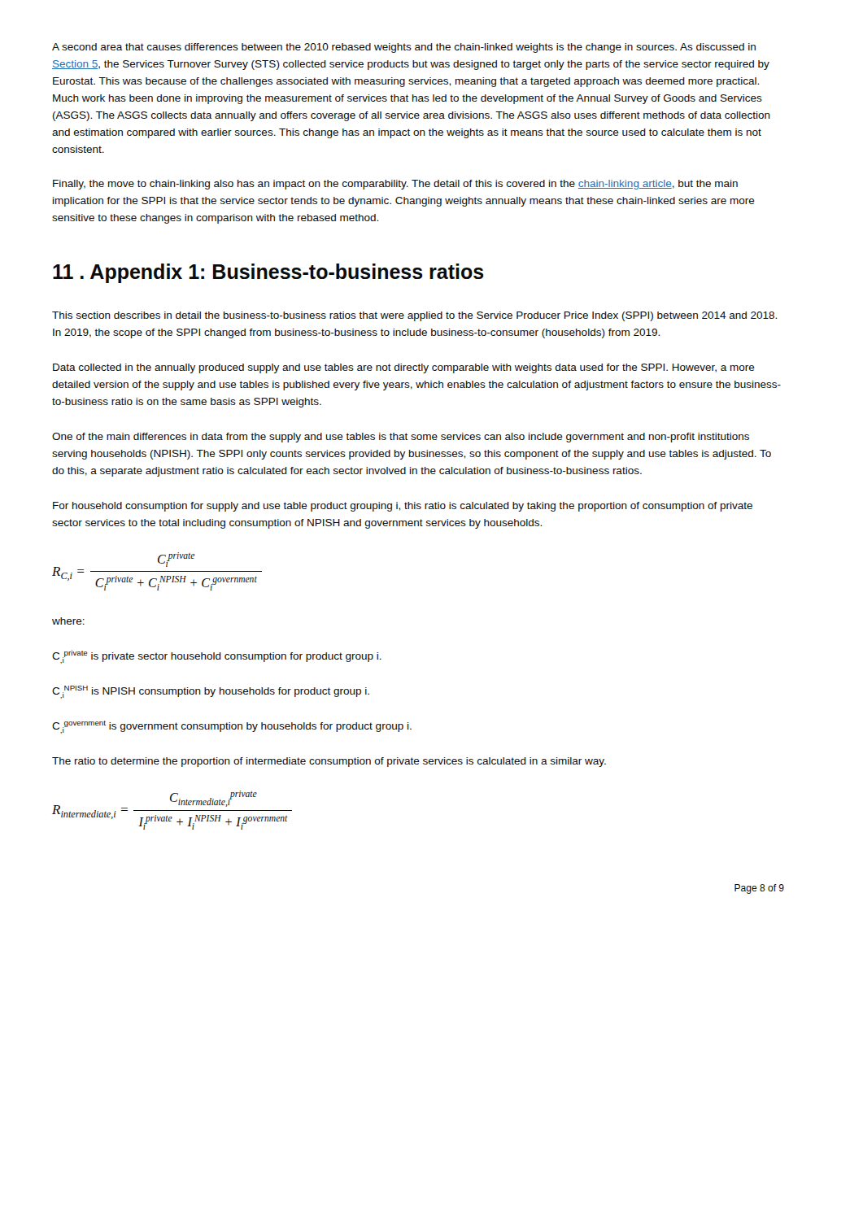A second area that causes differences between the 2010 rebased weights and the chain-linked weights is the change in sources. As discussed in Section 5, the Services Turnover Survey (STS) collected service products but was designed to target only the parts of the service sector required by Eurostat. This was because of the challenges associated with measuring services, meaning that a targeted approach was deemed more practical. Much work has been done in improving the measurement of services that has led to the development of the Annual Survey of Goods and Services (ASGS). The ASGS collects data annually and offers coverage of all service area divisions. The ASGS also uses different methods of data collection and estimation compared with earlier sources. This change has an impact on the weights as it means that the source used to calculate them is not consistent.
Finally, the move to chain-linking also has an impact on the comparability. The detail of this is covered in the chain-linking article, but the main implication for the SPPI is that the service sector tends to be dynamic. Changing weights annually means that these chain-linked series are more sensitive to these changes in comparison with the rebased method.
11 . Appendix 1: Business-to-business ratios
This section describes in detail the business-to-business ratios that were applied to the Service Producer Price Index (SPPI) between 2014 and 2018. In 2019, the scope of the SPPI changed from business-to-business to include business-to-consumer (households) from 2019.
Data collected in the annually produced supply and use tables are not directly comparable with weights data used for the SPPI. However, a more detailed version of the supply and use tables is published every five years, which enables the calculation of adjustment factors to ensure the business-to-business ratio is on the same basis as SPPI weights.
One of the main differences in data from the supply and use tables is that some services can also include government and non-profit institutions serving households (NPISH). The SPPI only counts services provided by businesses, so this component of the supply and use tables is adjusted. To do this, a separate adjustment ratio is calculated for each sector involved in the calculation of business-to-business ratios.
For household consumption for supply and use table product grouping i, this ratio is calculated by taking the proportion of consumption of private sector services to the total including consumption of NPISH and government services by households.
RC,i = Ciprivate Ciprivate + CiNPISH + Cigovernment
where:
C,iprivate is private sector household consumption for product group i.
C,iNPISH is NPISH consumption by households for product group i.
C,igovernment is government consumption by households for product group i.
The ratio to determine the proportion of intermediate consumption of private services is calculated in a similar way.
Rintermediate,i = Cintermediate,iprivate Iiprivate + IiNPISH + Iigovernment
Page 8 of 9